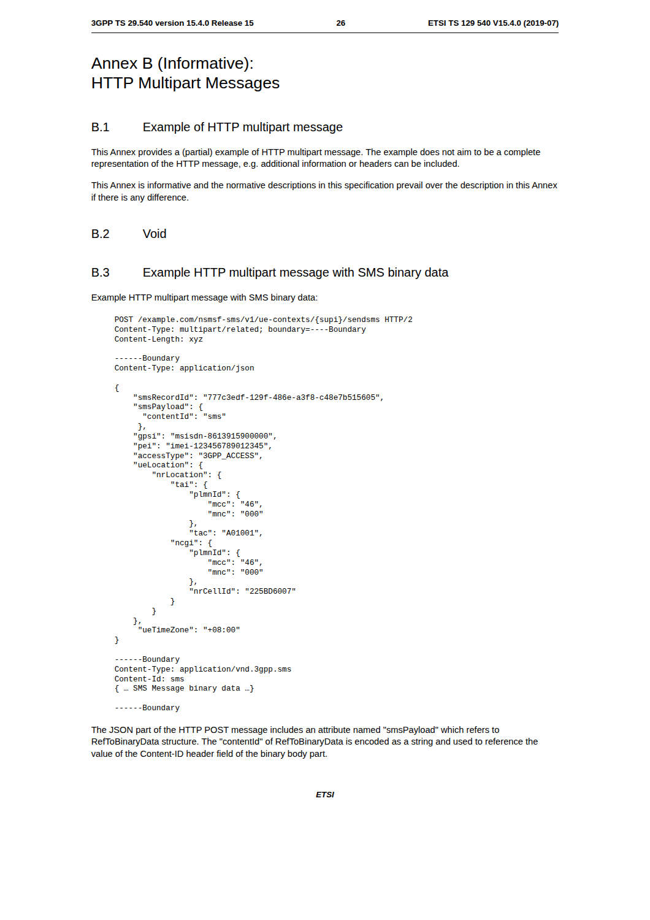3GPP TS 29.540 version 15.4.0 Release 15 26 ETSI TS 129 540 V15.4.0 (2019-07)
Annex B (Informative):
HTTP Multipart Messages
B.1 Example of HTTP multipart message
This Annex provides a (partial) example of HTTP multipart message. The example does not aim to be a complete representation of the HTTP message, e.g. additional information or headers can be included.
This Annex is informative and the normative descriptions in this specification prevail over the description in this Annex if there is any difference.
B.2 Void
B.3 Example HTTP multipart message with SMS binary data
Example HTTP multipart message with SMS binary data:
POST /example.com/nsmsf-sms/v1/ue-contexts/{supi}/sendsms HTTP/2
Content-Type: multipart/related; boundary=----Boundary
Content-Length: xyz

------Boundary
Content-Type: application/json

{
    "smsRecordId": "777c3edf-129f-486e-a3f8-c48e7b515605",
    "smsPayload": {
      "contentId": "sms"
     },
    "gpsi": "msisdn-8613915900000",
    "pei": "imei-123456789012345",
    "accessType": "3GPP_ACCESS",
    "ueLocation": {
        "nrLocation": {
            "tai": {
                "plmnId": {
                    "mcc": "46",
                    "mnc": "000"
                },
                "tac": "A01001",
            "ncgi": {
                "plmnId": {
                    "mcc": "46",
                    "mnc": "000"
                },
                "nrCellId": "225BD6007"
            }
        }
    },
     "ueTimeZone": "+08:00"
}

------Boundary
Content-Type: application/vnd.3gpp.sms
Content-Id: sms
{ … SMS Message binary data …}

------Boundary
The JSON part of the HTTP POST message includes an attribute named "smsPayload" which refers to RefToBinaryData structure. The "contentId" of RefToBinaryData is encoded as a string and used to reference the value of the Content-ID header field of the binary body part.
ETSI